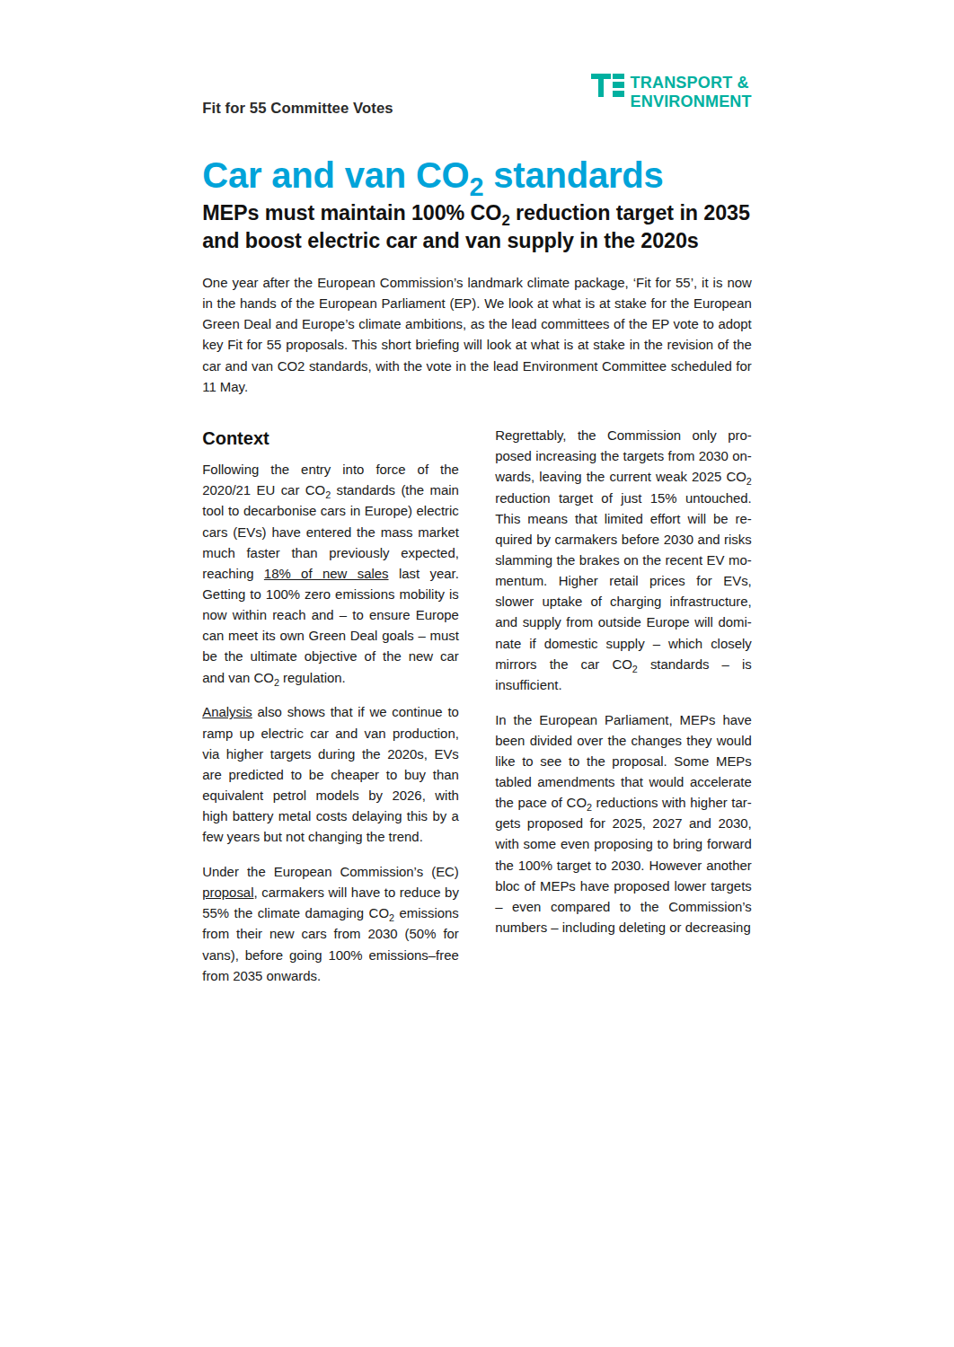Fit for 55 Committee Votes
Transport &
Environment
Car and van CO2 standards
MEPs must maintain 100% CO2 reduction target in 2035 and boost electric car and van supply in the 2020s
One year after the European Commission’s landmark climate package, ‘Fit for 55’, it is now in the hands of the European Parliament (EP). We look at what is at stake for the European Green Deal and Europe’s climate ambitions, as the lead committees of the EP vote to adopt key Fit for 55 proposals. This short briefing will look at what is at stake in the revision of the car and van CO2 standards, with the vote in the lead Environment Committee scheduled for 11 May.
Context
Following the entry into force of the 2020/21 EU car CO2 standards (the main tool to decarbonise cars in Europe) electric cars (EVs) have entered the mass market much faster than previously expected, reaching 18% of new sales last year. Getting to 100% zero emissions mobility is now within reach and – to ensure Europe can meet its own Green Deal goals – must be the ultimate objective of the new car and van CO2 regulation.
Analysis also shows that if we continue to ramp up electric car and van production, via higher targets during the 2020s, EVs are predicted to be cheaper to buy than equivalent petrol models by 2026, with high battery metal costs delaying this by a few years but not changing the trend.
Under the European Commission’s (EC) proposal, carmakers will have to reduce by 55% the climate damaging CO2 emissions from their new cars from 2030 (50% for vans), before going 100% emissions–free from 2035 onwards.
Regrettably, the Commission only proposed increasing the targets from 2030 onwards, leaving the current weak 2025 CO2 reduction target of just 15% untouched. This means that limited effort will be required by carmakers before 2030 and risks slamming the brakes on the recent EV momentum. Higher retail prices for EVs, slower uptake of charging infrastructure, and supply from outside Europe will dominate if domestic supply – which closely mirrors the car CO2 standards – is insufficient.
In the European Parliament, MEPs have been divided over the changes they would like to see to the proposal. Some MEPs tabled amendments that would accelerate the pace of CO2 reductions with higher targets proposed for 2025, 2027 and 2030, with some even proposing to bring forward the 100% target to 2030. However another bloc of MEPs have proposed lower targets – even compared to the Commission’s numbers – including deleting or decreasing